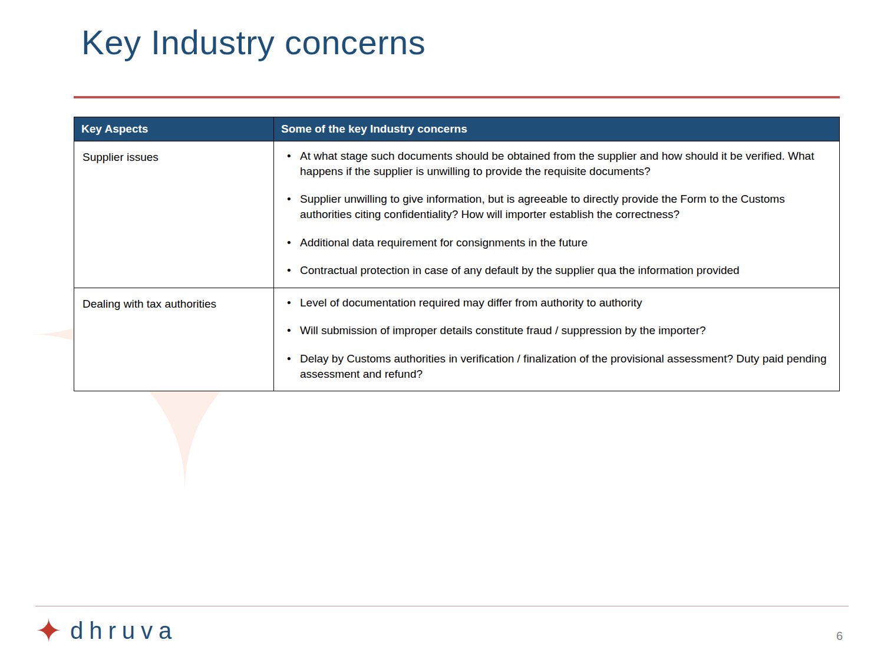✦
Key Industry concerns
| Key Aspects | Some of the key Industry concerns |
| --- | --- |
| Supplier issues | At what stage such documents should be obtained from the supplier and how should it be verified. What happens if the supplier is unwilling to provide the requisite documents? Supplier unwilling to give information, but is agreeable to directly provide the Form to the Customs authorities citing confidentiality? How will importer establish the correctness? Additional data requirement for consignments in the future Contractual protection in case of any default by the supplier qua the information provided |
| Dealing with tax authorities | Level of documentation required may differ from authority to authority Will submission of improper details constitute fraud / suppression by the importer? Delay by Customs authorities in verification / finalization of the provisional assessment? Duty paid pending assessment and refund? |
✦ dhruva
6